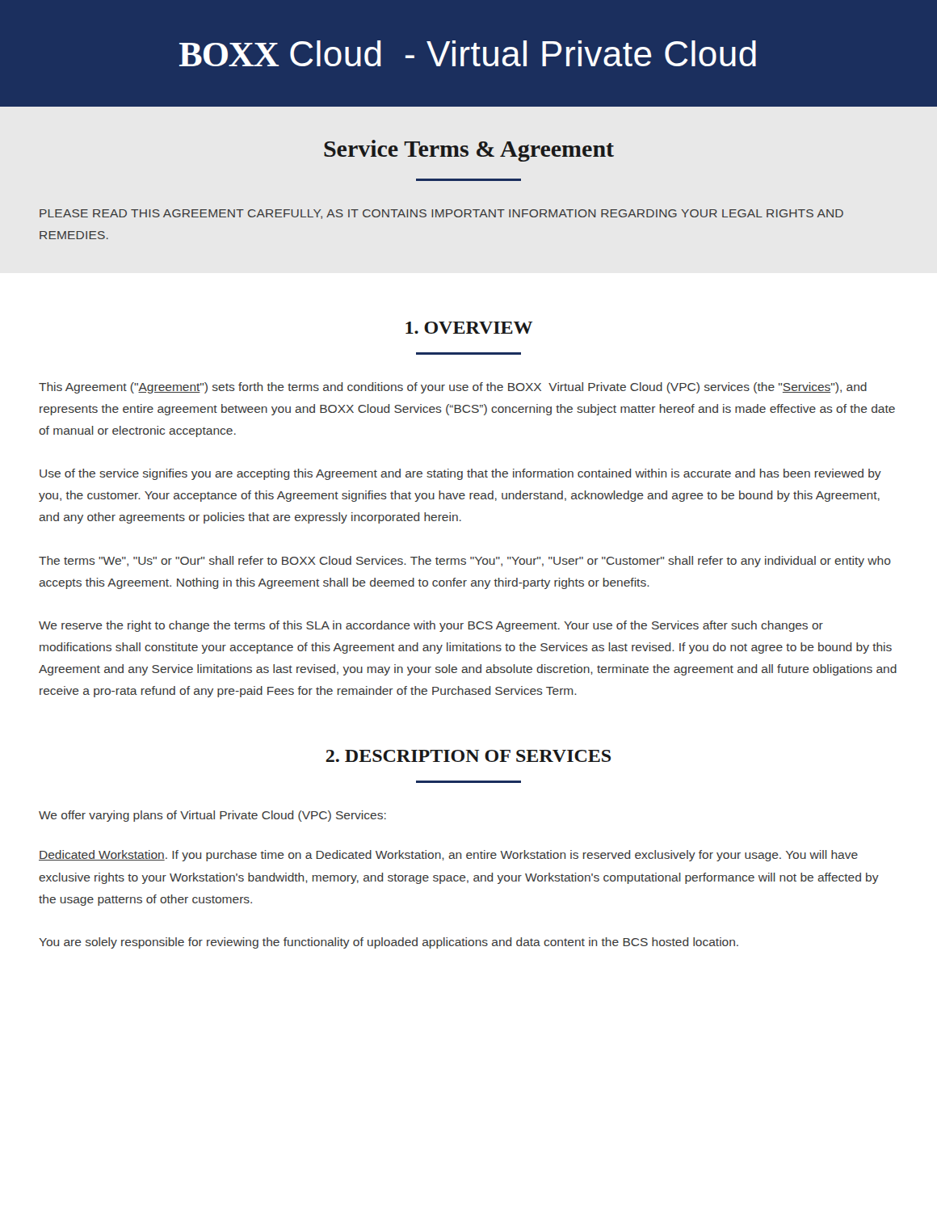BOXX Cloud - Virtual Private Cloud
Service Terms & Agreement
PLEASE READ THIS AGREEMENT CAREFULLY, AS IT CONTAINS IMPORTANT INFORMATION REGARDING YOUR LEGAL RIGHTS AND REMEDIES.
1. OVERVIEW
This Agreement ("Agreement") sets forth the terms and conditions of your use of the BOXX Virtual Private Cloud (VPC) services (the "Services"), and represents the entire agreement between you and BOXX Cloud Services (“BCS”) concerning the subject matter hereof and is made effective as of the date of manual or electronic acceptance.
Use of the service signifies you are accepting this Agreement and are stating that the information contained within is accurate and has been reviewed by you, the customer. Your acceptance of this Agreement signifies that you have read, understand, acknowledge and agree to be bound by this Agreement, and any other agreements or policies that are expressly incorporated herein.
The terms "We", "Us" or "Our" shall refer to BOXX Cloud Services. The terms "You", "Your", "User" or "Customer" shall refer to any individual or entity who accepts this Agreement. Nothing in this Agreement shall be deemed to confer any third-party rights or benefits.
We reserve the right to change the terms of this SLA in accordance with your BCS Agreement. Your use of the Services after such changes or modifications shall constitute your acceptance of this Agreement and any limitations to the Services as last revised. If you do not agree to be bound by this Agreement and any Service limitations as last revised, you may in your sole and absolute discretion, terminate the agreement and all future obligations and receive a pro-rata refund of any pre-paid Fees for the remainder of the Purchased Services Term.
2. DESCRIPTION OF SERVICES
We offer varying plans of Virtual Private Cloud (VPC) Services:
Dedicated Workstation. If you purchase time on a Dedicated Workstation, an entire Workstation is reserved exclusively for your usage. You will have exclusive rights to your Workstation's bandwidth, memory, and storage space, and your Workstation's computational performance will not be affected by the usage patterns of other customers.
You are solely responsible for reviewing the functionality of uploaded applications and data content in the BCS hosted location.